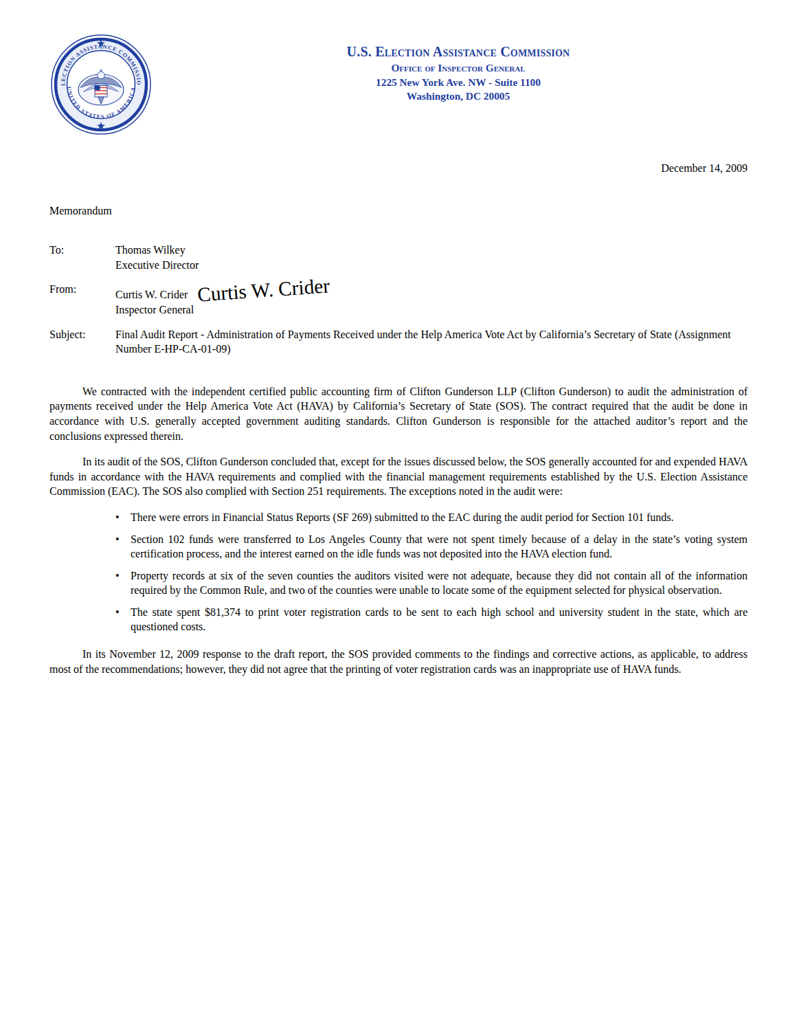ELECTION ASSISTANCE COMMISSION UNITED STATES OF AMERICA
U.S. Election Assistance Commission
Office of Inspector General
1225 New York Ave. NW - Suite 1100
Washington, DC 20005
December 14, 2009
Memorandum
| To: | Thomas Wilkey Executive Director |
| From: | Curtis W. Crider Curtis W. Crider Inspector General |
| Subject: | Final Audit Report - Administration of Payments Received under the Help America Vote Act by California’s Secretary of State (Assignment Number E-HP-CA-01-09) |
We contracted with the independent certified public accounting firm of Clifton Gunderson LLP (Clifton Gunderson) to audit the administration of payments received under the Help America Vote Act (HAVA) by California’s Secretary of State (SOS). The contract required that the audit be done in accordance with U.S. generally accepted government auditing standards. Clifton Gunderson is responsible for the attached auditor’s report and the conclusions expressed therein.
In its audit of the SOS, Clifton Gunderson concluded that, except for the issues discussed below, the SOS generally accounted for and expended HAVA funds in accordance with the HAVA requirements and complied with the financial management requirements established by the U.S. Election Assistance Commission (EAC). The SOS also complied with Section 251 requirements. The exceptions noted in the audit were:
There were errors in Financial Status Reports (SF 269) submitted to the EAC during the audit period for Section 101 funds.
Section 102 funds were transferred to Los Angeles County that were not spent timely because of a delay in the state’s voting system certification process, and the interest earned on the idle funds was not deposited into the HAVA election fund.
Property records at six of the seven counties the auditors visited were not adequate, because they did not contain all of the information required by the Common Rule, and two of the counties were unable to locate some of the equipment selected for physical observation.
The state spent $81,374 to print voter registration cards to be sent to each high school and university student in the state, which are questioned costs.
In its November 12, 2009 response to the draft report, the SOS provided comments to the findings and corrective actions, as applicable, to address most of the recommendations; however, they did not agree that the printing of voter registration cards was an inappropriate use of HAVA funds.